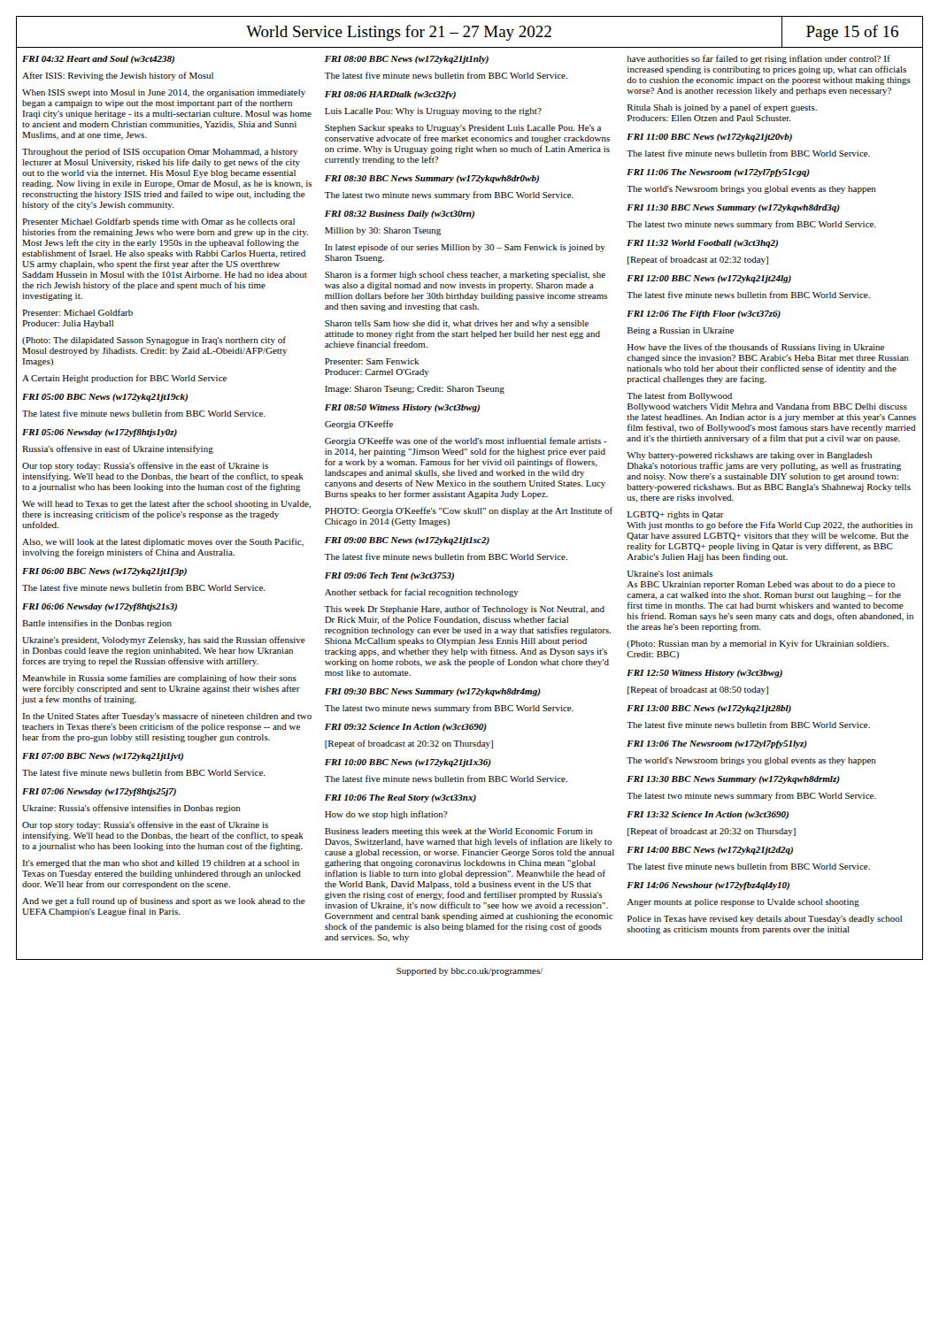World Service Listings for 21 – 27 May 2022
Page 15 of 16
FRI 04:32 Heart and Soul (w3ct4238)
After ISIS: Reviving the Jewish history of Mosul
When ISIS swept into Mosul in June 2014, the organisation immediately began a campaign to wipe out the most important part of the northern Iraqi city's unique heritage - its a multi-sectarian culture. Mosul was home to ancient and modern Christian communities, Yazidis, Shia and Sunni Muslims, and at one time, Jews.
Throughout the period of ISIS occupation Omar Mohammad, a history lecturer at Mosul University, risked his life daily to get news of the city out to the world via the internet. His Mosul Eye blog became essential reading. Now living in exile in Europe, Omar de Mosul, as he is known, is reconstructing the history ISIS tried and failed to wipe out, including the history of the city's Jewish community.
Presenter Michael Goldfarb spends time with Omar as he collects oral histories from the remaining Jews who were born and grew up in the city. Most Jews left the city in the early 1950s in the upheaval following the establishment of Israel. He also speaks with Rabbi Carlos Huerta, retired US army chaplain, who spent the first year after the US overthrew Saddam Hussein in Mosul with the 101st Airborne. He had no idea about the rich Jewish history of the place and spent much of his time investigating it.
Presenter: Michael Goldfarb
Producer: Julia Hayball
(Photo: The dilapidated Sasson Synagogue in Iraq's northern city of Mosul destroyed by Jihadists. Credit: by Zaid aL-Obeidi/AFP/Getty Images)
A Certain Height production for BBC World Service
FRI 05:00 BBC News (w172ykq21jt19ck)
The latest five minute news bulletin from BBC World Service.
FRI 05:06 Newsday (w172yf8htjs1y0z)
Russia's offensive in east of Ukraine intensifying
Our top story today: Russia's offensive in the east of Ukraine is intensifying. We'll head to the Donbas, the heart of the conflict, to speak to a journalist who has been looking into the human cost of the fighting
We will head to Texas to get the latest after the school shooting in Uvalde, there is increasing criticism of the police's response as the tragedy unfolded.
Also, we will look at the latest diplomatic moves over the South Pacific, involving the foreign ministers of China and Australia.
FRI 06:00 BBC News (w172ykq21jt1f3p)
The latest five minute news bulletin from BBC World Service.
FRI 06:06 Newsday (w172yf8htjs21s3)
Battle intensifies in the Donbas region
Ukraine's president, Volodymyr Zelensky, has said the Russian offensive in Donbas could leave the region uninhabited. We hear how Ukranian forces are trying to repel the Russian offensive with artillery.
Meanwhile in Russia some families are complaining of how their sons were forcibly conscripted and sent to Ukraine against their wishes after just a few months of training.
In the United States after Tuesday's massacre of nineteen children and two teachers in Texas there's been criticism of the police response -- and we hear from the pro-gun lobby still resisting tougher gun controls.
FRI 07:00 BBC News (w172ykq21jt1jvt)
The latest five minute news bulletin from BBC World Service.
FRI 07:06 Newsday (w172yf8htjs25j7)
Ukraine: Russia's offensive intensifies in Donbas region
Our top story today: Russia's offensive in the east of Ukraine is intensifying. We'll head to the Donbas, the heart of the conflict, to speak to a journalist who has been looking into the human cost of the fighting.
It's emerged that the man who shot and killed 19 children at a school in Texas on Tuesday entered the building unhindered through an unlocked door. We'll hear from our correspondent on the scene.
And we get a full round up of business and sport as we look ahead to the UEFA Champion's League final in Paris.
FRI 08:00 BBC News (w172ykq21jt1nly)
The latest five minute news bulletin from BBC World Service.
FRI 08:06 HARDtalk (w3ct32fv)
Luis Lacalle Pou: Why is Uruguay moving to the right?
Stephen Sackur speaks to Uruguay's President Luis Lacalle Pou. He's a conservative advocate of free market economics and tougher crackdowns on crime. Why is Uruguay going right when so much of Latin America is currently trending to the left?
FRI 08:30 BBC News Summary (w172ykqwh8dr0wb)
The latest two minute news summary from BBC World Service.
FRI 08:32 Business Daily (w3ct30rn)
Million by 30: Sharon Tseung
In latest episode of our series Million by 30 – Sam Fenwick is joined by Sharon Tsueng.
Sharon is a former high school chess teacher, a marketing specialist, she was also a digital nomad and now invests in property. Sharon made a million dollars before her 30th birthday building passive income streams and then saving and investing that cash.
Sharon tells Sam how she did it, what drives her and why a sensible attitude to money right from the start helped her build her nest egg and achieve financial freedom.
Presenter: Sam Fenwick
Producer: Carmel O'Grady
Image: Sharon Tseung; Credit: Sharon Tseung
FRI 08:50 Witness History (w3ct3bwg)
Georgia O'Keeffe
Georgia O'Keeffe was one of the world's most influential female artists - in 2014, her painting "Jimson Weed" sold for the highest price ever paid for a work by a woman. Famous for her vivid oil paintings of flowers, landscapes and animal skulls, she lived and worked in the wild dry canyons and deserts of New Mexico in the southern United States. Lucy Burns speaks to her former assistant Agapita Judy Lopez.
PHOTO: Georgia O'Keeffe's "Cow skull" on display at the Art Institute of Chicago in 2014 (Getty Images)
FRI 09:00 BBC News (w172ykq21jt1sc2)
The latest five minute news bulletin from BBC World Service.
FRI 09:06 Tech Tent (w3ct3753)
Another setback for facial recognition technology
This week Dr Stephanie Hare, author of Technology is Not Neutral, and Dr Rick Muir, of the Police Foundation, discuss whether facial recognition technology can ever be used in a way that satisfies regulators. Shiona McCallum speaks to Olympian Jess Ennis Hill about period tracking apps, and whether they help with fitness. And as Dyson says it's working on home robots, we ask the people of London what chore they'd most like to automate.
FRI 09:30 BBC News Summary (w172ykqwh8dr4mg)
The latest two minute news summary from BBC World Service.
FRI 09:32 Science In Action (w3ct3690)
[Repeat of broadcast at 20:32 on Thursday]
FRI 10:00 BBC News (w172ykq21jt1x36)
The latest five minute news bulletin from BBC World Service.
FRI 10:06 The Real Story (w3ct33nx)
How do we stop high inflation?
Business leaders meeting this week at the World Economic Forum in Davos, Switzerland, have warned that high levels of inflation are likely to cause a global recession, or worse. Financier George Soros told the annual gathering that ongoing coronavirus lockdowns in China mean "global inflation is liable to turn into global depression". Meanwhile the head of the World Bank, David Malpass, told a business event in the US that given the rising cost of energy, food and fertiliser prompted by Russia's invasion of Ukraine, it's now difficult to "see how we avoid a recession". Government and central bank spending aimed at cushioning the economic shock of the pandemic is also being blamed for the rising cost of goods and services. So, why
have authorities so far failed to get rising inflation under control? If increased spending is contributing to prices going up, what can officials do to cushion the economic impact on the poorest without making things worse? And is another recession likely and perhaps even necessary?
Ritula Shah is joined by a panel of expert guests.
Producers: Ellen Otzen and Paul Schuster.
FRI 11:00 BBC News (w172ykq21jt20vb)
The latest five minute news bulletin from BBC World Service.
FRI 11:06 The Newsroom (w172yl7pfy51cgq)
The world's Newsroom brings you global events as they happen
FRI 11:30 BBC News Summary (w172ykqwh8drd3q)
The latest two minute news summary from BBC World Service.
FRI 11:32 World Football (w3ct3hq2)
[Repeat of broadcast at 02:32 today]
FRI 12:00 BBC News (w172ykq21jt24lg)
The latest five minute news bulletin from BBC World Service.
FRI 12:06 The Fifth Floor (w3ct37z6)
Being a Russian in Ukraine
How have the lives of the thousands of Russians living in Ukraine changed since the invasion? BBC Arabic's Heba Bitar met three Russian nationals who told her about their conflicted sense of identity and the practical challenges they are facing.
The latest from Bollywood
Bollywood watchers Vidit Mehra and Vandana from BBC Delhi discuss the latest headlines. An Indian actor is a jury member at this year's Cannes film festival, two of Bollywood's most famous stars have recently married and it's the thirtieth anniversary of a film that put a civil war on pause.
Why battery-powered rickshaws are taking over in Bangladesh
Dhaka's notorious traffic jams are very polluting, as well as frustrating and noisy. Now there's a sustainable DIY solution to get around town: battery-powered rickshaws. But as BBC Bangla's Shahnewaj Rocky tells us, there are risks involved.
LGBTQ+ rights in Qatar
With just months to go before the Fifa World Cup 2022, the authorities in Qatar have assured LGBTQ+ visitors that they will be welcome. But the reality for LGBTQ+ people living in Qatar is very different, as BBC Arabic's Julien Hajj has been finding out.
Ukraine's lost animals
As BBC Ukrainian reporter Roman Lebed was about to do a piece to camera, a cat walked into the shot. Roman burst out laughing – for the first time in months. The cat had burnt whiskers and wanted to become his friend. Roman says he's seen many cats and dogs, often abandoned, in the areas he's been reporting from.
(Photo: Russian man by a memorial in Kyiv for Ukrainian soldiers. Credit: BBC)
FRI 12:50 Witness History (w3ct3bwg)
[Repeat of broadcast at 08:50 today]
FRI 13:00 BBC News (w172ykq21jt28bl)
The latest five minute news bulletin from BBC World Service.
FRI 13:06 The Newsroom (w172yl7pfy51lyz)
The world's Newsroom brings you global events as they happen
FRI 13:30 BBC News Summary (w172ykqwh8drmlz)
The latest two minute news summary from BBC World Service.
FRI 13:32 Science In Action (w3ct3690)
[Repeat of broadcast at 20:32 on Thursday]
FRI 14:00 BBC News (w172ykq21jt2d2q)
The latest five minute news bulletin from BBC World Service.
FRI 14:06 Newshour (w172yfbz4ql4y10)
Anger mounts at police response to Uvalde school shooting
Police in Texas have revised key details about Tuesday's deadly school shooting as criticism mounts from parents over the initial
Supported by bbc.co.uk/programmes/